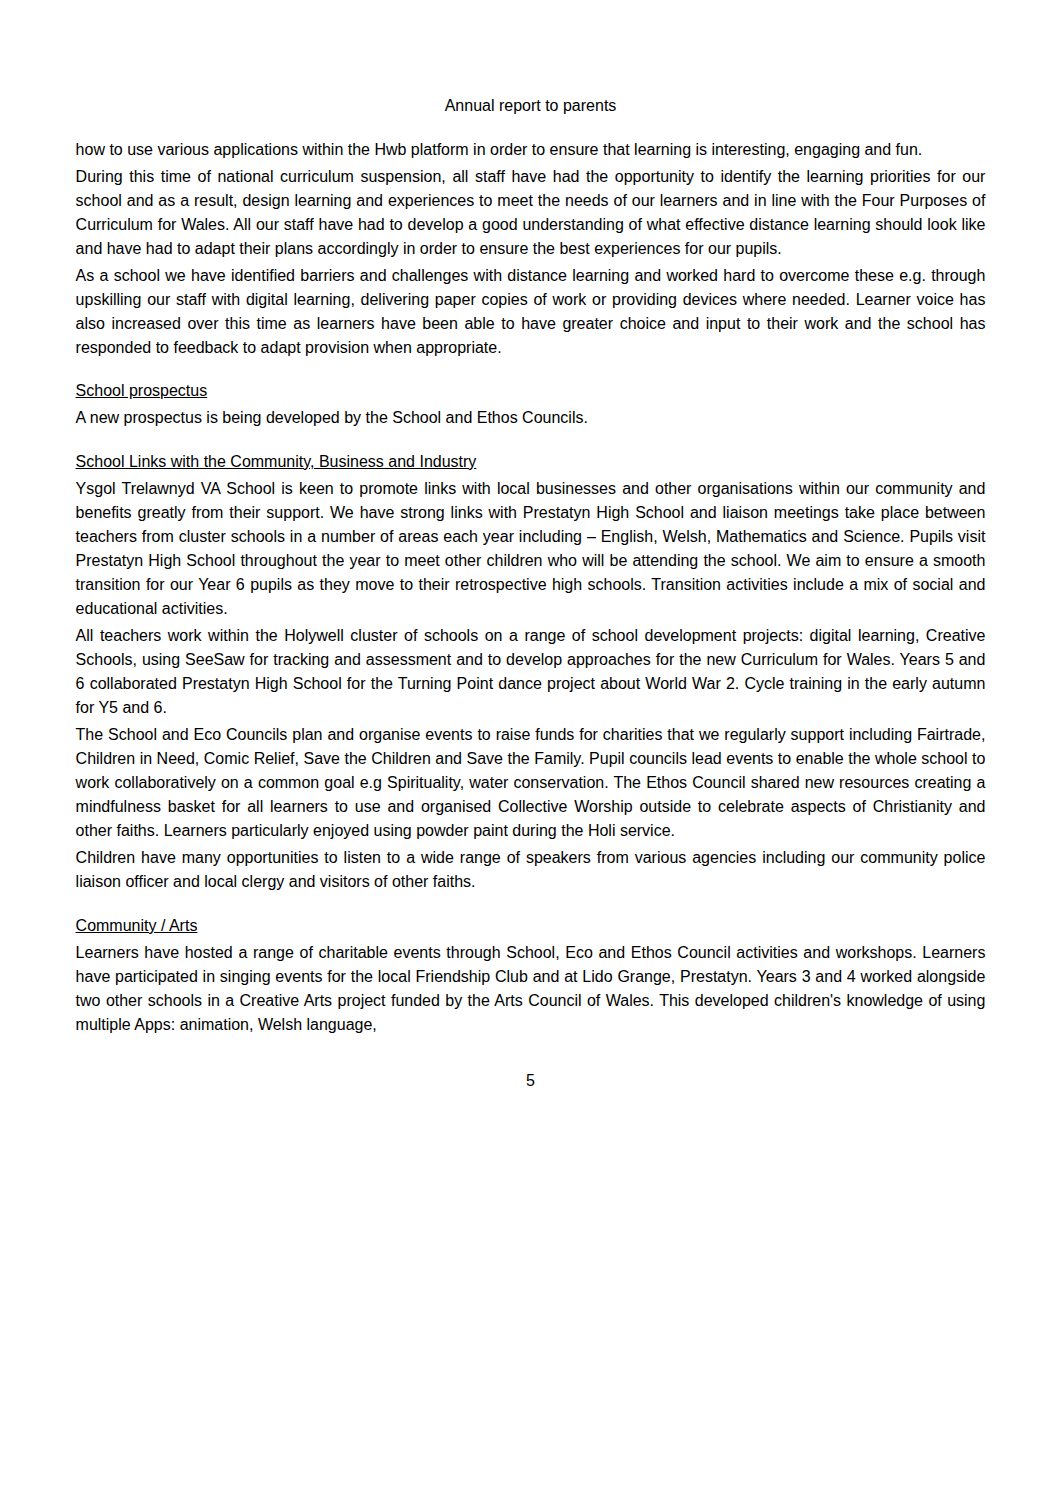Annual report to parents
how to use various applications within the Hwb platform in order to ensure that learning is interesting, engaging and fun.
During this time of national curriculum suspension, all staff have had the opportunity to identify the learning priorities for our school and as a result, design learning and experiences to meet the needs of our learners and in line with the Four Purposes of Curriculum for Wales. All our staff have had to develop a good understanding of what effective distance learning should look like and have had to adapt their plans accordingly in order to ensure the best experiences for our pupils.
As a school we have identified barriers and challenges with distance learning and worked hard to overcome these e.g. through upskilling our staff with digital learning, delivering paper copies of work or providing devices where needed. Learner voice has also increased over this time as learners have been able to have greater choice and input to their work and the school has responded to feedback to adapt provision when appropriate.
School prospectus
A new prospectus is being developed by the School and Ethos Councils.
School Links with the Community, Business and Industry
Ysgol Trelawnyd VA School is keen to promote links with local businesses and other organisations within our community and benefits greatly from their support. We have strong links with Prestatyn High School and liaison meetings take place between teachers from cluster schools in a number of areas each year including – English, Welsh, Mathematics and Science. Pupils visit Prestatyn High School throughout the year to meet other children who will be attending the school. We aim to ensure a smooth transition for our Year 6 pupils as they move to their retrospective high schools. Transition activities include a mix of social and educational activities.
All teachers work within the Holywell cluster of schools on a range of school development projects: digital learning, Creative Schools, using SeeSaw for tracking and assessment and to develop approaches for the new Curriculum for Wales. Years 5 and 6 collaborated Prestatyn High School for the Turning Point dance project about World War 2. Cycle training in the early autumn for Y5 and 6.
The School and Eco Councils plan and organise events to raise funds for charities that we regularly support including Fairtrade, Children in Need, Comic Relief, Save the Children and Save the Family. Pupil councils lead events to enable the whole school to work collaboratively on a common goal e.g Spirituality, water conservation. The Ethos Council shared new resources creating a mindfulness basket for all learners to use and organised Collective Worship outside to celebrate aspects of Christianity and other faiths. Learners particularly enjoyed using powder paint during the Holi service.
Children have many opportunities to listen to a wide range of speakers from various agencies including our community police liaison officer and local clergy and visitors of other faiths.
Community / Arts
Learners have hosted a range of charitable events through School, Eco and Ethos Council activities and workshops. Learners have participated in singing events for the local Friendship Club and at Lido Grange, Prestatyn. Years 3 and 4 worked alongside two other schools in a Creative Arts project funded by the Arts Council of Wales. This developed children's knowledge of using multiple Apps: animation, Welsh language,
5